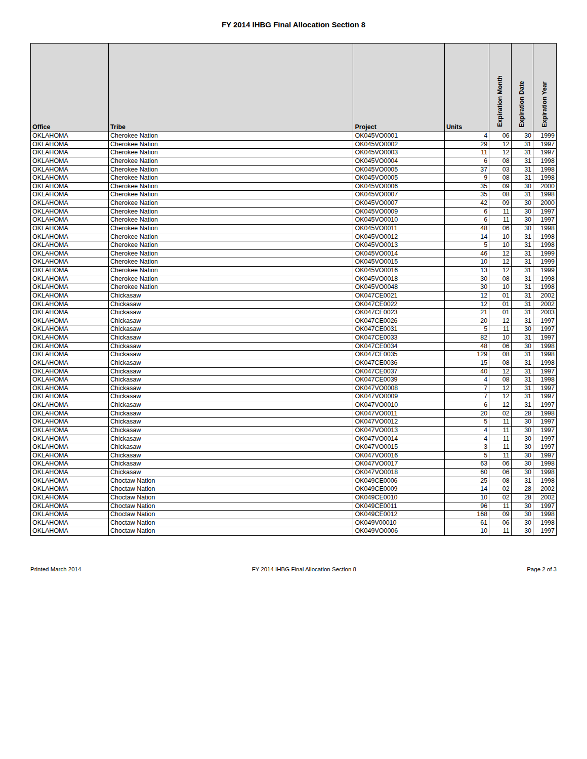FY 2014 IHBG Final Allocation Section 8
| Office | Tribe | Project | Units | Expiration Month | Expiration Date | Expiration Year |
| --- | --- | --- | --- | --- | --- | --- |
| OKLAHOMA | Cherokee Nation | OK045VO0001 | 4 | 06 | 30 | 1999 |
| OKLAHOMA | Cherokee Nation | OK045VO0002 | 29 | 12 | 31 | 1997 |
| OKLAHOMA | Cherokee Nation | OK045VO0003 | 11 | 12 | 31 | 1997 |
| OKLAHOMA | Cherokee Nation | OK045VO0004 | 6 | 08 | 31 | 1998 |
| OKLAHOMA | Cherokee Nation | OK045VO0005 | 37 | 03 | 31 | 1998 |
| OKLAHOMA | Cherokee Nation | OK045VO0005 | 9 | 08 | 31 | 1998 |
| OKLAHOMA | Cherokee Nation | OK045VO0006 | 35 | 09 | 30 | 2000 |
| OKLAHOMA | Cherokee Nation | OK045VO0007 | 35 | 08 | 31 | 1998 |
| OKLAHOMA | Cherokee Nation | OK045VO0007 | 42 | 09 | 30 | 2000 |
| OKLAHOMA | Cherokee Nation | OK045VO0009 | 6 | 11 | 30 | 1997 |
| OKLAHOMA | Cherokee Nation | OK045VO0010 | 6 | 11 | 30 | 1997 |
| OKLAHOMA | Cherokee Nation | OK045VO0011 | 48 | 06 | 30 | 1998 |
| OKLAHOMA | Cherokee Nation | OK045VO0012 | 14 | 10 | 31 | 1998 |
| OKLAHOMA | Cherokee Nation | OK045VO0013 | 5 | 10 | 31 | 1998 |
| OKLAHOMA | Cherokee Nation | OK045VO0014 | 46 | 12 | 31 | 1999 |
| OKLAHOMA | Cherokee Nation | OK045VO0015 | 10 | 12 | 31 | 1999 |
| OKLAHOMA | Cherokee Nation | OK045VO0016 | 13 | 12 | 31 | 1999 |
| OKLAHOMA | Cherokee Nation | OK045VO0018 | 30 | 08 | 31 | 1998 |
| OKLAHOMA | Cherokee Nation | OK045VO0048 | 30 | 10 | 31 | 1998 |
| OKLAHOMA | Chickasaw | OK047CE0021 | 12 | 01 | 31 | 2002 |
| OKLAHOMA | Chickasaw | OK047CE0022 | 12 | 01 | 31 | 2002 |
| OKLAHOMA | Chickasaw | OK047CE0023 | 21 | 01 | 31 | 2003 |
| OKLAHOMA | Chickasaw | OK047CE0026 | 20 | 12 | 31 | 1997 |
| OKLAHOMA | Chickasaw | OK047CE0031 | 5 | 11 | 30 | 1997 |
| OKLAHOMA | Chickasaw | OK047CE0033 | 82 | 10 | 31 | 1997 |
| OKLAHOMA | Chickasaw | OK047CE0034 | 48 | 06 | 30 | 1998 |
| OKLAHOMA | Chickasaw | OK047CE0035 | 129 | 08 | 31 | 1998 |
| OKLAHOMA | Chickasaw | OK047CE0036 | 15 | 08 | 31 | 1998 |
| OKLAHOMA | Chickasaw | OK047CE0037 | 40 | 12 | 31 | 1997 |
| OKLAHOMA | Chickasaw | OK047CE0039 | 4 | 08 | 31 | 1998 |
| OKLAHOMA | Chickasaw | OK047VO0008 | 7 | 12 | 31 | 1997 |
| OKLAHOMA | Chickasaw | OK047VO0009 | 7 | 12 | 31 | 1997 |
| OKLAHOMA | Chickasaw | OK047VO0010 | 6 | 12 | 31 | 1997 |
| OKLAHOMA | Chickasaw | OK047VO0011 | 20 | 02 | 28 | 1998 |
| OKLAHOMA | Chickasaw | OK047VO0012 | 5 | 11 | 30 | 1997 |
| OKLAHOMA | Chickasaw | OK047VO0013 | 4 | 11 | 30 | 1997 |
| OKLAHOMA | Chickasaw | OK047VO0014 | 4 | 11 | 30 | 1997 |
| OKLAHOMA | Chickasaw | OK047VO0015 | 3 | 11 | 30 | 1997 |
| OKLAHOMA | Chickasaw | OK047VO0016 | 5 | 11 | 30 | 1997 |
| OKLAHOMA | Chickasaw | OK047VO0017 | 63 | 06 | 30 | 1998 |
| OKLAHOMA | Chickasaw | OK047VO0018 | 60 | 06 | 30 | 1998 |
| OKLAHOMA | Choctaw Nation | OK049CE0006 | 25 | 08 | 31 | 1998 |
| OKLAHOMA | Choctaw Nation | OK049CE0009 | 14 | 02 | 28 | 2002 |
| OKLAHOMA | Choctaw Nation | OK049CE0010 | 10 | 02 | 28 | 2002 |
| OKLAHOMA | Choctaw Nation | OK049CE0011 | 96 | 11 | 30 | 1997 |
| OKLAHOMA | Choctaw Nation | OK049CE0012 | 168 | 09 | 30 | 1998 |
| OKLAHOMA | Choctaw Nation | OK049V00010 | 61 | 06 | 30 | 1998 |
| OKLAHOMA | Choctaw Nation | OK049VO0006 | 10 | 11 | 30 | 1997 |
Printed March 2014 FY 2014 IHBG Final Allocation Section 8 Page 2 of 3